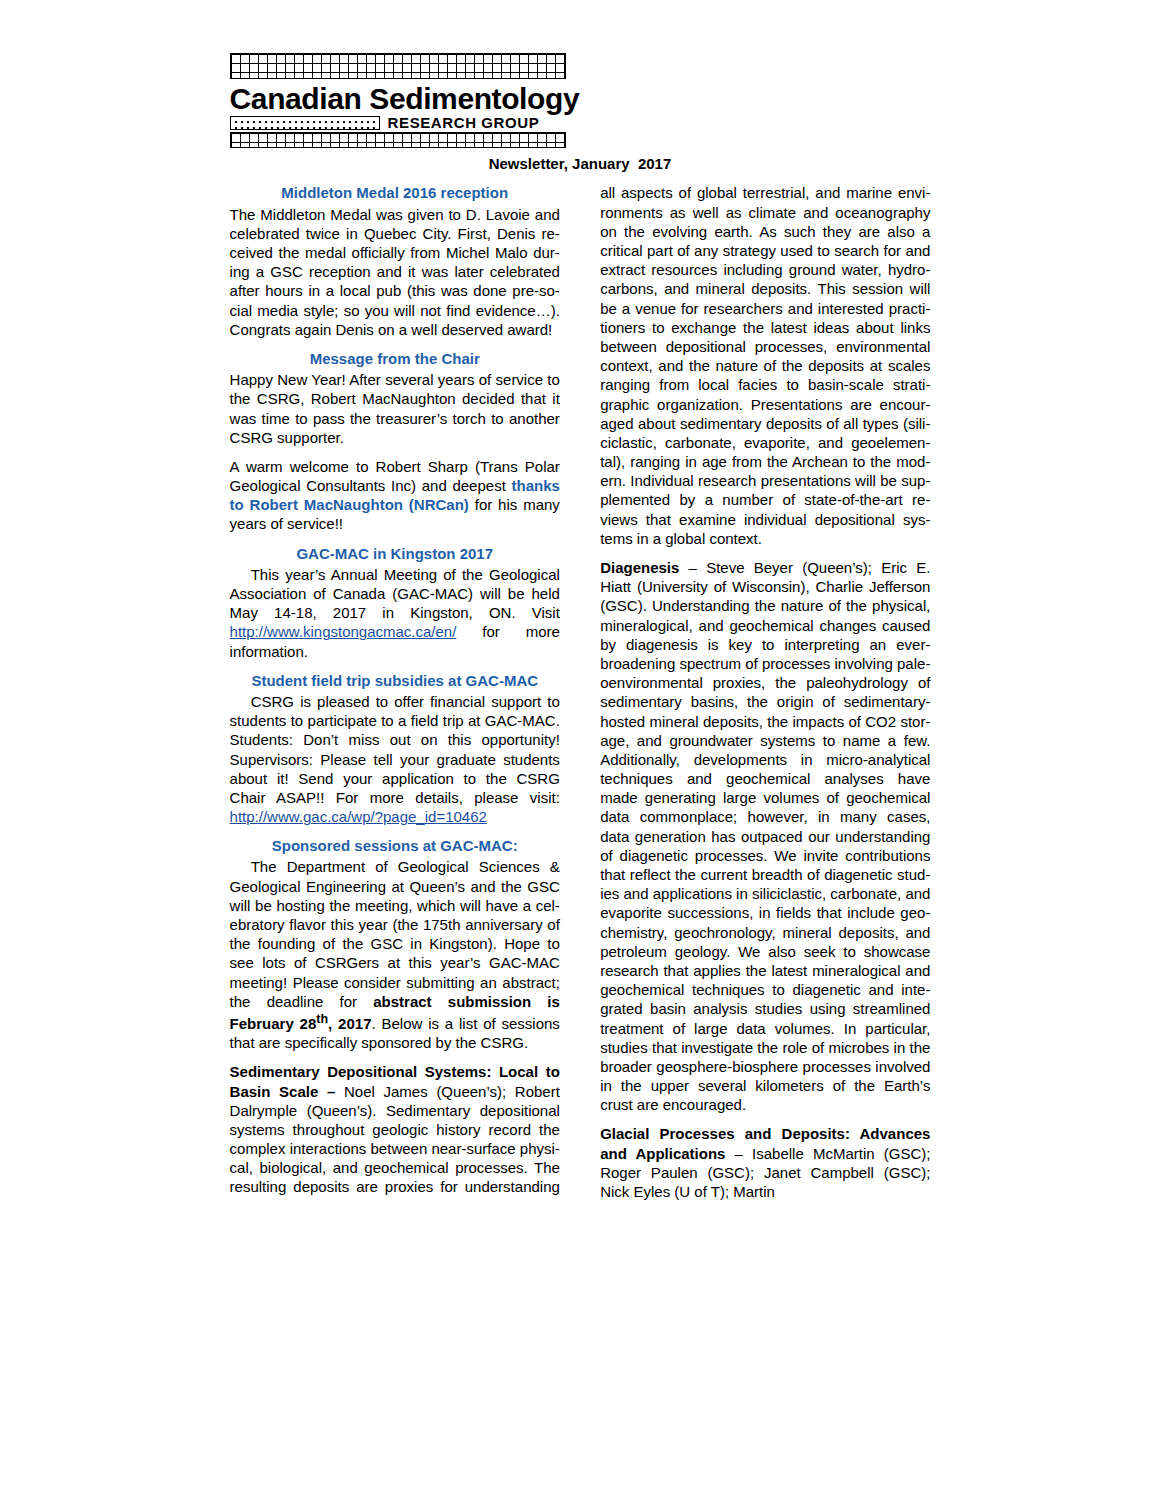Canadian Sedimentology
RESEARCH GROUP
Newsletter, January 2017
Middleton Medal 2016 reception
The Middleton Medal was given to D. Lavoie and celebrated twice in Quebec City. First, Denis received the medal officially from Michel Malo during a GSC reception and it was later celebrated after hours in a local pub (this was done pre-social media style; so you will not find evidence…). Congrats again Denis on a well deserved award!
Message from the Chair
Happy New Year! After several years of service to the CSRG, Robert MacNaughton decided that it was time to pass the treasurer’s torch to another CSRG supporter.
A warm welcome to Robert Sharp (Trans Polar Geological Consultants Inc) and deepest thanks to Robert MacNaughton (NRCan) for his many years of service!!
GAC-MAC in Kingston 2017
This year’s Annual Meeting of the Geological Association of Canada (GAC-MAC) will be held May 14-18, 2017 in Kingston, ON. Visit http://www.kingstongacmac.ca/en/ for more information.
Student field trip subsidies at GAC-MAC
CSRG is pleased to offer financial support to students to participate to a field trip at GAC-MAC. Students: Don’t miss out on this opportunity! Supervisors: Please tell your graduate students about it! Send your application to the CSRG Chair ASAP!! For more details, please visit: http://www.gac.ca/wp/?page_id=10462
Sponsored sessions at GAC-MAC:
The Department of Geological Sciences & Geological Engineering at Queen’s and the GSC will be hosting the meeting, which will have a celebratory flavor this year (the 175th anniversary of the founding of the GSC in Kingston). Hope to see lots of CSRGers at this year’s GAC-MAC meeting! Please consider submitting an abstract; the deadline for abstract submission is February 28th, 2017. Below is a list of sessions that are specifically sponsored by the CSRG.
Sedimentary Depositional Systems: Local to Basin Scale – Noel James (Queen’s); Robert Dalrymple (Queen’s). Sedimentary depositional systems throughout geologic history record the complex interactions between near-surface physical, biological, and geochemical processes. The resulting deposits are proxies for understanding all aspects of global terrestrial, and marine environments as well as climate and oceanography on the evolving earth. As such they are also a critical part of any strategy used to search for and extract resources including ground water, hydrocarbons, and mineral deposits. This session will be a venue for researchers and interested practitioners to exchange the latest ideas about links between depositional processes, environmental context, and the nature of the deposits at scales ranging from local facies to basin-scale stratigraphic organization. Presentations are encouraged about sedimentary deposits of all types (siliciclastic, carbonate, evaporite, and geoelemental), ranging in age from the Archean to the modern. Individual research presentations will be supplemented by a number of state-of-the-art reviews that examine individual depositional systems in a global context.
Diagenesis – Steve Beyer (Queen’s); Eric E. Hiatt (University of Wisconsin), Charlie Jefferson (GSC). Understanding the nature of the physical, mineralogical, and geochemical changes caused by diagenesis is key to interpreting an ever-broadening spectrum of processes involving paleoenvironmental proxies, the paleohydrology of sedimentary basins, the origin of sedimentary-hosted mineral deposits, the impacts of CO2 storage, and groundwater systems to name a few. Additionally, developments in micro-analytical techniques and geochemical analyses have made generating large volumes of geochemical data commonplace; however, in many cases, data generation has outpaced our understanding of diagenetic processes. We invite contributions that reflect the current breadth of diagenetic studies and applications in siliciclastic, carbonate, and evaporite successions, in fields that include geochemistry, geochronology, mineral deposits, and petroleum geology. We also seek to showcase research that applies the latest mineralogical and geochemical techniques to diagenetic and integrated basin analysis studies using streamlined treatment of large data volumes. In particular, studies that investigate the role of microbes in the broader geosphere-biosphere processes involved in the upper several kilometers of the Earth’s crust are encouraged.
Glacial Processes and Deposits: Advances and Applications – Isabelle McMartin (GSC); Roger Paulen (GSC); Janet Campbell (GSC); Nick Eyles (U of T); Martin